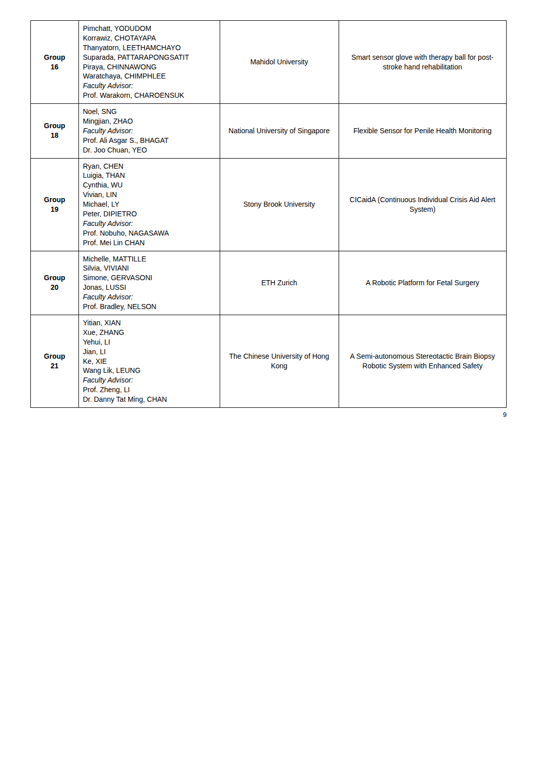| Group 16 | Pimchatt, YODUDOM Korrawiz, CHOTAYAPA Thanyatorn, LEETHAMCHAYO Suparada, PATTARAPONGSATIT Piraya, CHINNAWONG Waratchaya, CHIMPHLEE Faculty Advisor: Prof. Warakorn, CHAROENSUK | Mahidol University | Smart sensor glove with therapy ball for post-stroke hand rehabilitation |
| Group 18 | Noel, SNG Mingjian, ZHAO Faculty Advisor: Prof. Ali Asgar S., BHAGAT Dr. Joo Chuan, YEO | National University of Singapore | Flexible Sensor for Penile Health Monitoring |
| Group 19 | Ryan, CHEN Luigia, THAN Cynthia, WU Vivian, LIN Michael, LY Peter, DIPIETRO Faculty Advisor: Prof. Nobuho, NAGASAWA Prof. Mei Lin CHAN | Stony Brook University | CICaidA (Continuous Individual Crisis Aid Alert System) |
| Group 20 | Michelle, MATTILLE Silvia, VIVIANI Simone, GERVASONI Jonas, LUSSI Faculty Advisor: Prof. Bradley, NELSON | ETH Zurich | A Robotic Platform for Fetal Surgery |
| Group 21 | Yitian, XIAN Xue, ZHANG Yehui, LI Jian, LI Ke, XIE Wang Lik, LEUNG Faculty Advisor: Prof. Zheng, LI Dr. Danny Tat Ming, CHAN | The Chinese University of Hong Kong | A Semi-autonomous Stereotactic Brain Biopsy Robotic System with Enhanced Safety |
9